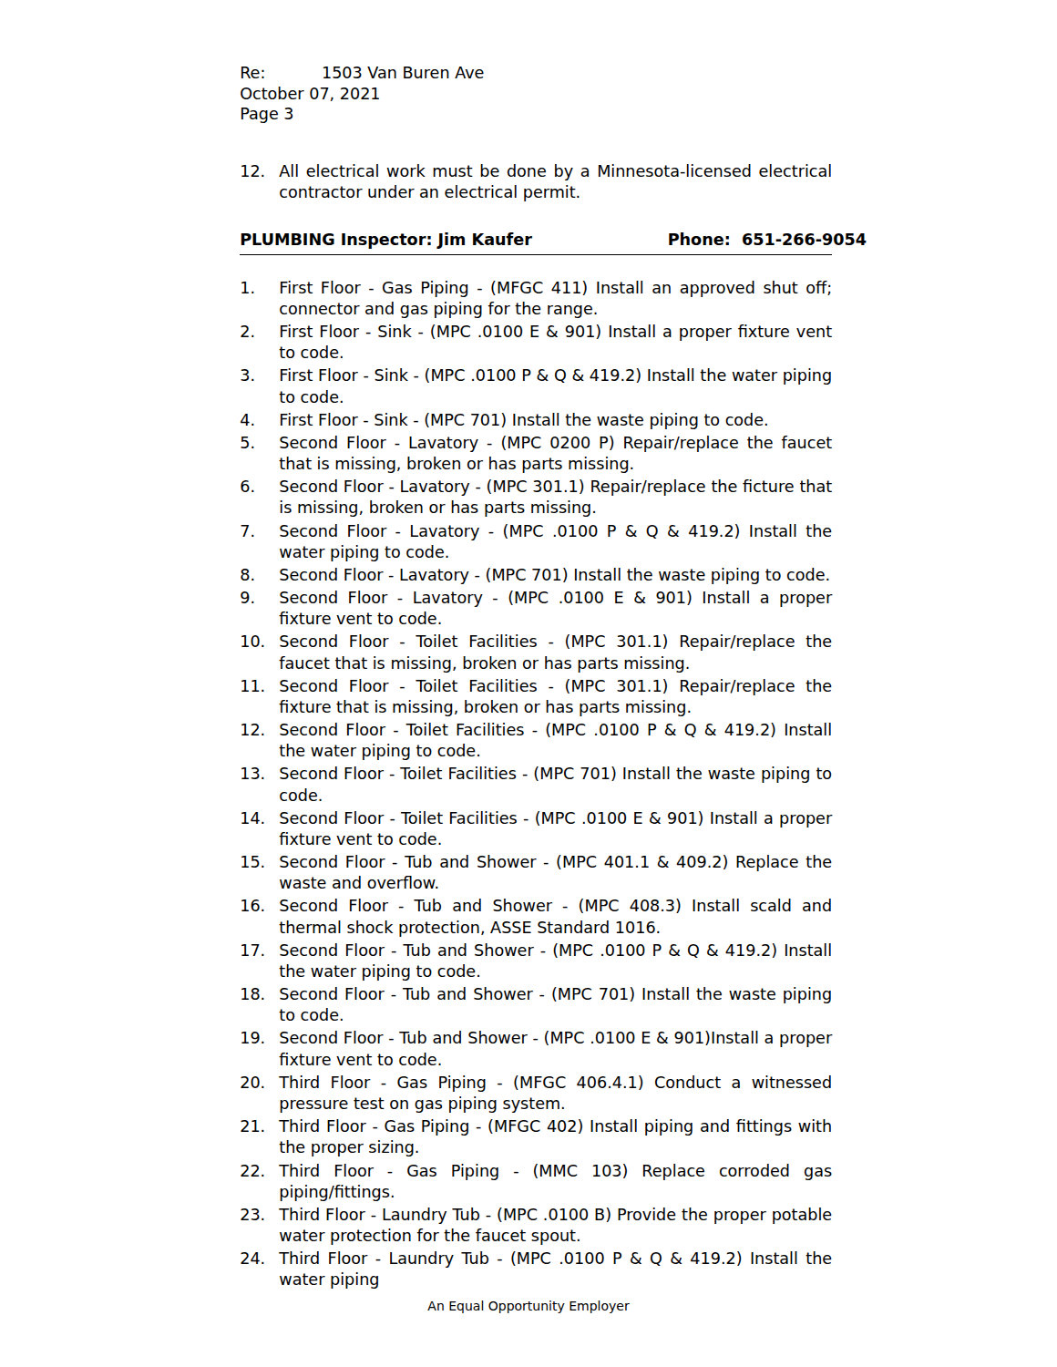Re: 1503 Van Buren Ave
October 07, 2021
Page 3
12. All electrical work must be done by a Minnesota-licensed electrical contractor under an electrical permit.
PLUMBING Inspector: Jim Kaufer Phone: 651-266-9054
1. First Floor - Gas Piping - (MFGC 411) Install an approved shut off; connector and gas piping for the range.
2. First Floor - Sink - (MPC .0100 E & 901) Install a proper fixture vent to code.
3. First Floor - Sink - (MPC .0100 P & Q & 419.2) Install the water piping to code.
4. First Floor - Sink - (MPC 701) Install the waste piping to code.
5. Second Floor - Lavatory - (MPC 0200 P) Repair/replace the faucet that is missing, broken or has parts missing.
6. Second Floor - Lavatory - (MPC 301.1) Repair/replace the ficture that is missing, broken or has parts missing.
7. Second Floor - Lavatory - (MPC .0100 P & Q & 419.2) Install the water piping to code.
8. Second Floor - Lavatory - (MPC 701) Install the waste piping to code.
9. Second Floor - Lavatory - (MPC .0100 E & 901) Install a proper fixture vent to code.
10. Second Floor - Toilet Facilities - (MPC 301.1) Repair/replace the faucet that is missing, broken or has parts missing.
11. Second Floor - Toilet Facilities - (MPC 301.1) Repair/replace the fixture that is missing, broken or has parts missing.
12. Second Floor - Toilet Facilities - (MPC .0100 P & Q & 419.2) Install the water piping to code.
13. Second Floor - Toilet Facilities - (MPC 701) Install the waste piping to code.
14. Second Floor - Toilet Facilities - (MPC .0100 E & 901) Install a proper fixture vent to code.
15. Second Floor - Tub and Shower - (MPC 401.1 & 409.2) Replace the waste and overflow.
16. Second Floor - Tub and Shower - (MPC 408.3) Install scald and thermal shock protection, ASSE Standard 1016.
17. Second Floor - Tub and Shower - (MPC .0100 P & Q & 419.2) Install the water piping to code.
18. Second Floor - Tub and Shower - (MPC 701) Install the waste piping to code.
19. Second Floor - Tub and Shower - (MPC .0100 E & 901)Install a proper fixture vent to code.
20. Third Floor - Gas Piping - (MFGC 406.4.1) Conduct a witnessed pressure test on gas piping system.
21. Third Floor - Gas Piping - (MFGC 402) Install piping and fittings with the proper sizing.
22. Third Floor - Gas Piping - (MMC 103) Replace corroded gas piping/fittings.
23. Third Floor - Laundry Tub - (MPC .0100 B) Provide the proper potable water protection for the faucet spout.
24. Third Floor - Laundry Tub - (MPC .0100 P & Q & 419.2) Install the water piping
An Equal Opportunity Employer